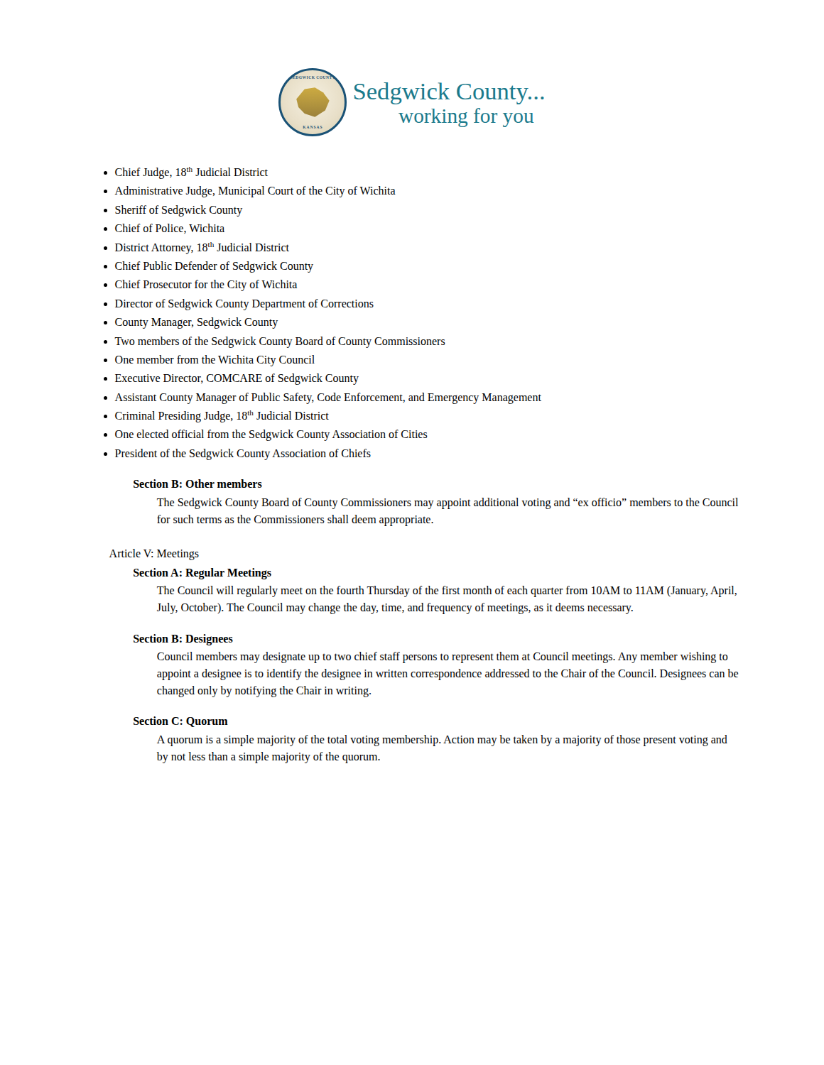Sedgwick County... working for you
Chief Judge, 18th Judicial District
Administrative Judge, Municipal Court of the City of Wichita
Sheriff of Sedgwick County
Chief of Police, Wichita
District Attorney, 18th Judicial District
Chief Public Defender of Sedgwick County
Chief Prosecutor for the City of Wichita
Director of Sedgwick County Department of Corrections
County Manager, Sedgwick County
Two members of the Sedgwick County Board of County Commissioners
One member from the Wichita City Council
Executive Director, COMCARE of Sedgwick County
Assistant County Manager of Public Safety, Code Enforcement, and Emergency Management
Criminal Presiding Judge, 18th Judicial District
One elected official from the Sedgwick County Association of Cities
President of the Sedgwick County Association of Chiefs
Section B: Other members
The Sedgwick County Board of County Commissioners may appoint additional voting and “ex officio” members to the Council for such terms as the Commissioners shall deem appropriate.
Article V: Meetings
Section A: Regular Meetings
The Council will regularly meet on the fourth Thursday of the first month of each quarter from 10AM to 11AM (January, April, July, October). The Council may change the day, time, and frequency of meetings, as it deems necessary.
Section B: Designees
Council members may designate up to two chief staff persons to represent them at Council meetings. Any member wishing to appoint a designee is to identify the designee in written correspondence addressed to the Chair of the Council. Designees can be changed only by notifying the Chair in writing.
Section C: Quorum
A quorum is a simple majority of the total voting membership. Action may be taken by a majority of those present voting and by not less than a simple majority of the quorum.